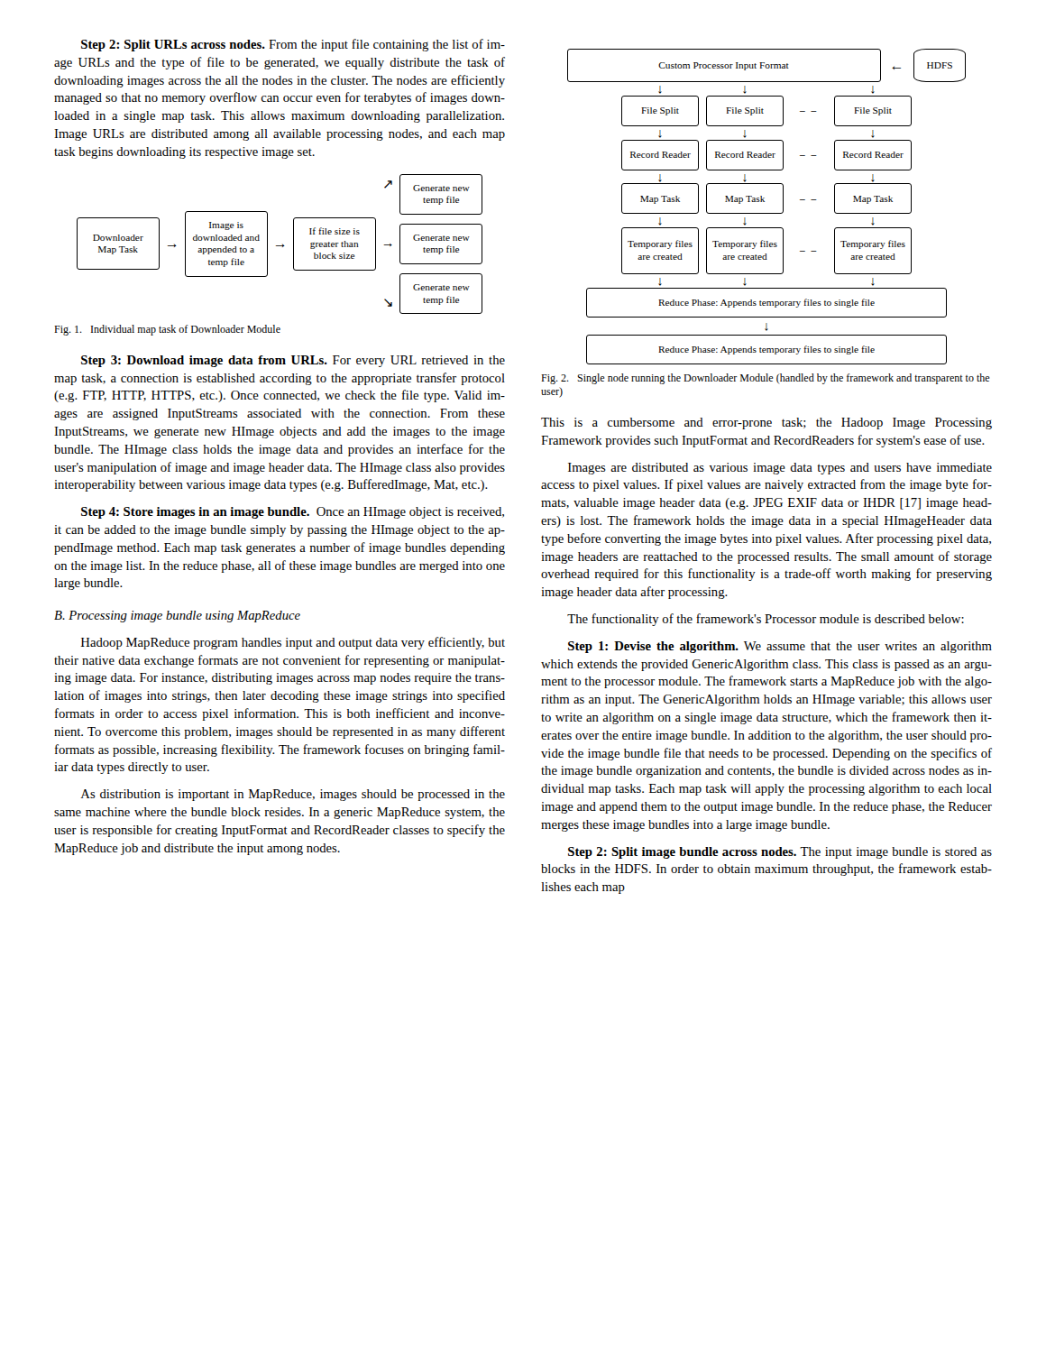Step 2: Split URLs across nodes. From the input file containing the list of image URLs and the type of file to be generated, we equally distribute the task of downloading images across the all the nodes in the cluster. The nodes are efficiently managed so that no memory overflow can occur even for terabytes of images downloaded in a single map task. This allows maximum downloading parallelization. Image URLs are distributed among all available processing nodes, and each map task begins downloading its respective image set.
Downloader
Map Task
→
Image is downloaded and appended to a temp file
→
If file size is greater than block size
↗ → ↘
Generate new temp file
Generate new temp file
Generate new temp file
Fig. 1. Individual map task of Downloader Module
Step 3: Download image data from URLs. For every URL retrieved in the map task, a connection is established according to the appropriate transfer protocol (e.g. FTP, HTTP, HTTPS, etc.). Once connected, we check the file type. Valid images are assigned InputStreams associated with the connection. From these InputStreams, we generate new HImage objects and add the images to the image bundle. The HImage class holds the image data and provides an interface for the user's manipulation of image and image header data. The HImage class also provides interoperability between various image data types (e.g. BufferedImage, Mat, etc.).
Step 4: Store images in an image bundle. Once an HImage object is received, it can be added to the image bundle simply by passing the HImage object to the appendImage method. Each map task generates a number of image bundles depending on the image list. In the reduce phase, all of these image bundles are merged into one large bundle.
B. Processing image bundle using MapReduce
Hadoop MapReduce program handles input and output data very efficiently, but their native data exchange formats are not convenient for representing or manipulating image data. For instance, distributing images across map nodes require the translation of images into strings, then later decoding these image strings into specified formats in order to access pixel information. This is both inefficient and inconvenient. To overcome this problem, images should be represented in as many different formats as possible, increasing flexibility. The framework focuses on bringing familiar data types directly to user.
As distribution is important in MapReduce, images should be processed in the same machine where the bundle block resides. In a generic MapReduce system, the user is responsible for creating InputFormat and RecordReader classes to specify the MapReduce job and distribute the input among nodes.
Custom Processor Input Format
←
HDFS
↓ ↓ ↓
File Split
File Split
– –
File Split
↓ ↓ ↓
Record Reader
Record Reader
– –
Record Reader
↓ ↓ ↓
Map Task
Map Task
– –
Map Task
↓ ↓ ↓
Temporary files are created
Temporary files are created
– –
Temporary files are created
↓ ↓ ↓
Reduce Phase: Appends temporary files to single file
↓
Reduce Phase: Appends temporary files to single file
Fig. 2. Single node running the Downloader Module (handled by the framework and transparent to the user)
This is a cumbersome and error-prone task; the Hadoop Image Processing Framework provides such InputFormat and RecordReaders for system's ease of use.
Images are distributed as various image data types and users have immediate access to pixel values. If pixel values are naively extracted from the image byte formats, valuable image header data (e.g. JPEG EXIF data or IHDR [17] image headers) is lost. The framework holds the image data in a special HImageHeader data type before converting the image bytes into pixel values. After processing pixel data, image headers are reattached to the processed results. The small amount of storage overhead required for this functionality is a trade-off worth making for preserving image header data after processing.
The functionality of the framework's Processor module is described below:
Step 1: Devise the algorithm. We assume that the user writes an algorithm which extends the provided GenericAlgorithm class. This class is passed as an argument to the processor module. The framework starts a MapReduce job with the algorithm as an input. The GenericAlgorithm holds an HImage variable; this allows user to write an algorithm on a single image data structure, which the framework then iterates over the entire image bundle. In addition to the algorithm, the user should provide the image bundle file that needs to be processed. Depending on the specifics of the image bundle organization and contents, the bundle is divided across nodes as individual map tasks. Each map task will apply the processing algorithm to each local image and append them to the output image bundle. In the reduce phase, the Reducer merges these image bundles into a large image bundle.
Step 2: Split image bundle across nodes. The input image bundle is stored as blocks in the HDFS. In order to obtain maximum throughput, the framework establishes each map